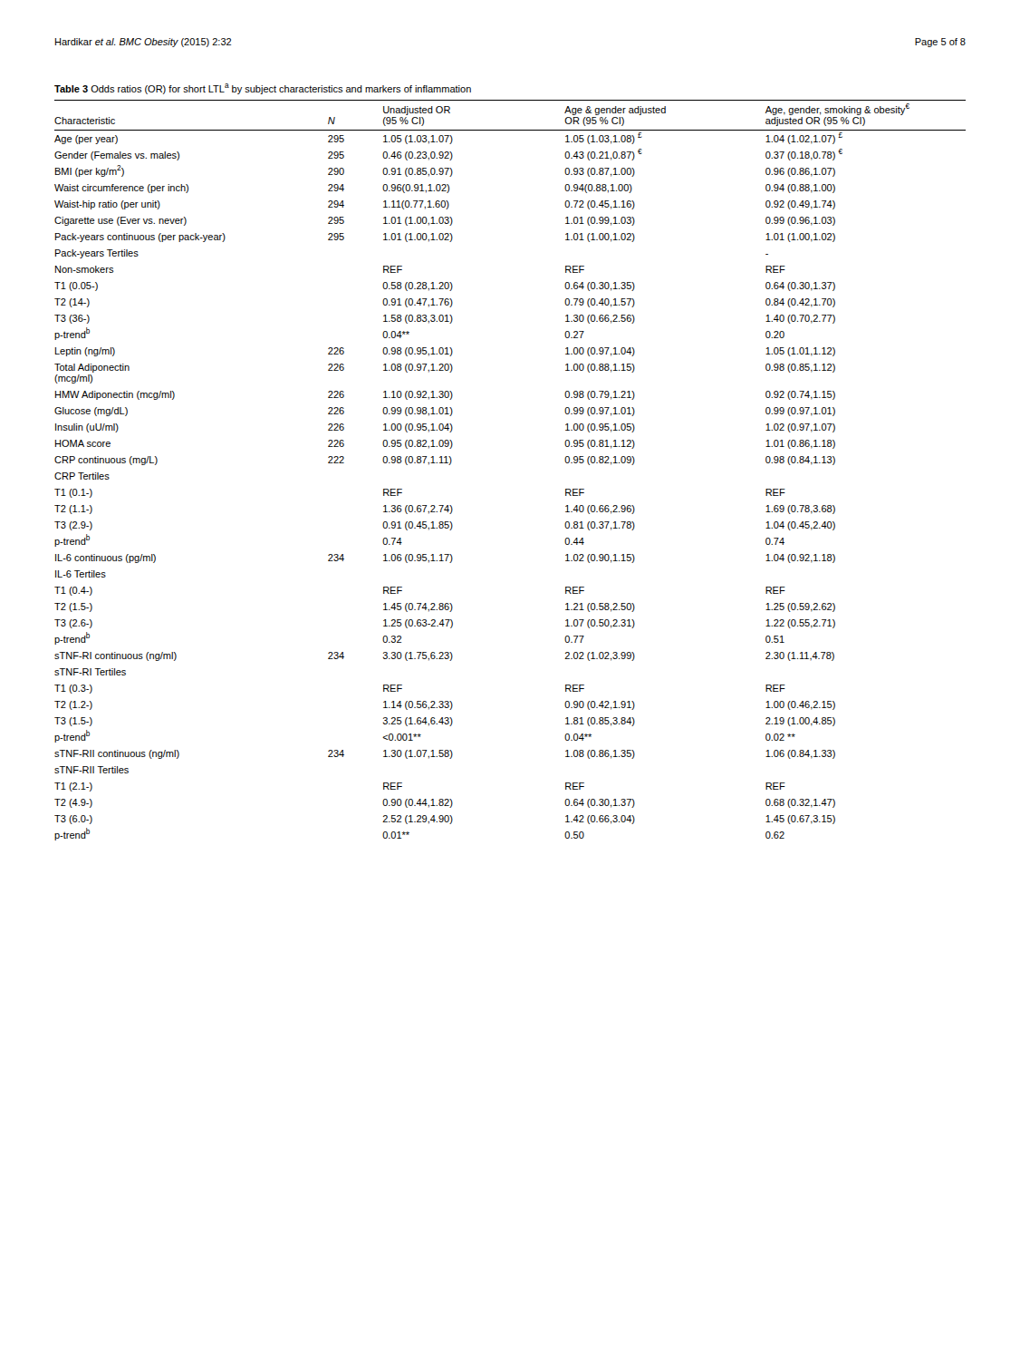Hardikar et al. BMC Obesity (2015) 2:32
Page 5 of 8
Table 3 Odds ratios (OR) for short LTLa by subject characteristics and markers of inflammation
| Characteristic | N | Unadjusted OR (95 % CI) | Age & gender adjusted OR (95 % CI) | Age, gender, smoking & obesity € adjusted OR (95 % CI) |
| --- | --- | --- | --- | --- |
| Age (per year) | 295 | 1.05 (1.03,1.07) | 1.05 (1.03,1.08) £ | 1.04 (1.02,1.07) £ |
| Gender (Females vs. males) | 295 | 0.46 (0.23,0.92) | 0.43 (0.21,0.87) € | 0.37 (0.18,0.78) € |
| BMI (per kg/m 2 ) | 290 | 0.91 (0.85,0.97) | 0.93 (0.87,1.00) | 0.96 (0.86,1.07) |
| Waist circumference (per inch) | 294 | 0.96(0.91,1.02) | 0.94(0.88,1.00) | 0.94 (0.88,1.00) |
| Waist-hip ratio (per unit) | 294 | 1.11(0.77,1.60) | 0.72 (0.45,1.16) | 0.92 (0.49,1.74) |
| Cigarette use (Ever vs. never) | 295 | 1.01 (1.00,1.03) | 1.01 (0.99,1.03) | 0.99 (0.96,1.03) |
| Pack-years continuous (per pack-year) | 295 | 1.01 (1.00,1.02) | 1.01 (1.00,1.02) | 1.01 (1.00,1.02) |
| Pack-years Tertiles | | | | - |
| Non-smokers | | REF | REF | REF |
| T1 (0.05-) | | 0.58 (0.28,1.20) | 0.64 (0.30,1.35) | 0.64 (0.30,1.37) |
| T2 (14-) | | 0.91 (0.47,1.76) | 0.79 (0.40,1.57) | 0.84 (0.42,1.70) |
| T3 (36-) | | 1.58 (0.83,3.01) | 1.30 (0.66,2.56) | 1.40 (0.70,2.77) |
| p-trend b | | 0.04** | 0.27 | 0.20 |
| Leptin (ng/ml) | 226 | 0.98 (0.95,1.01) | 1.00 (0.97,1.04) | 1.05 (1.01,1.12) |
| Total Adiponectin (mcg/ml) | 226 | 1.08 (0.97,1.20) | 1.00 (0.88,1.15) | 0.98 (0.85,1.12) |
| HMW Adiponectin (mcg/ml) | 226 | 1.10 (0.92,1.30) | 0.98 (0.79,1.21) | 0.92 (0.74,1.15) |
| Glucose (mg/dL) | 226 | 0.99 (0.98,1.01) | 0.99 (0.97,1.01) | 0.99 (0.97,1.01) |
| Insulin (uU/ml) | 226 | 1.00 (0.95,1.04) | 1.00 (0.95,1.05) | 1.02 (0.97,1.07) |
| HOMA score | 226 | 0.95 (0.82,1.09) | 0.95 (0.81,1.12) | 1.01 (0.86,1.18) |
| CRP continuous (mg/L) | 222 | 0.98 (0.87,1.11) | 0.95 (0.82,1.09) | 0.98 (0.84,1.13) |
| CRP Tertiles | | | | |
| T1 (0.1-) | | REF | REF | REF |
| T2 (1.1-) | | 1.36 (0.67,2.74) | 1.40 (0.66,2.96) | 1.69 (0.78,3.68) |
| T3 (2.9-) | | 0.91 (0.45,1.85) | 0.81 (0.37,1.78) | 1.04 (0.45,2.40) |
| p-trend b | | 0.74 | 0.44 | 0.74 |
| IL-6 continuous (pg/ml) | 234 | 1.06 (0.95,1.17) | 1.02 (0.90,1.15) | 1.04 (0.92,1.18) |
| IL-6 Tertiles | | | | |
| T1 (0.4-) | | REF | REF | REF |
| T2 (1.5-) | | 1.45 (0.74,2.86) | 1.21 (0.58,2.50) | 1.25 (0.59,2.62) |
| T3 (2.6-) | | 1.25 (0.63-2.47) | 1.07 (0.50,2.31) | 1.22 (0.55,2.71) |
| p-trend b | | 0.32 | 0.77 | 0.51 |
| sTNF-RI continuous (ng/ml) | 234 | 3.30 (1.75,6.23) | 2.02 (1.02,3.99) | 2.30 (1.11,4.78) |
| sTNF-RI Tertiles | | | | |
| T1 (0.3-) | | REF | REF | REF |
| T2 (1.2-) | | 1.14 (0.56,2.33) | 0.90 (0.42,1.91) | 1.00 (0.46,2.15) |
| T3 (1.5-) | | 3.25 (1.64,6.43) | 1.81 (0.85,3.84) | 2.19 (1.00,4.85) |
| p-trend b | | <0.001** | 0.04** | 0.02 ** |
| sTNF-RII continuous (ng/ml) | 234 | 1.30 (1.07,1.58) | 1.08 (0.86,1.35) | 1.06 (0.84,1.33) |
| sTNF-RII Tertiles | | | | |
| T1 (2.1-) | | REF | REF | REF |
| T2 (4.9-) | | 0.90 (0.44,1.82) | 0.64 (0.30,1.37) | 0.68 (0.32,1.47) |
| T3 (6.0-) | | 2.52 (1.29,4.90) | 1.42 (0.66,3.04) | 1.45 (0.67,3.15) |
| p-trend b | | 0.01** | 0.50 | 0.62 |